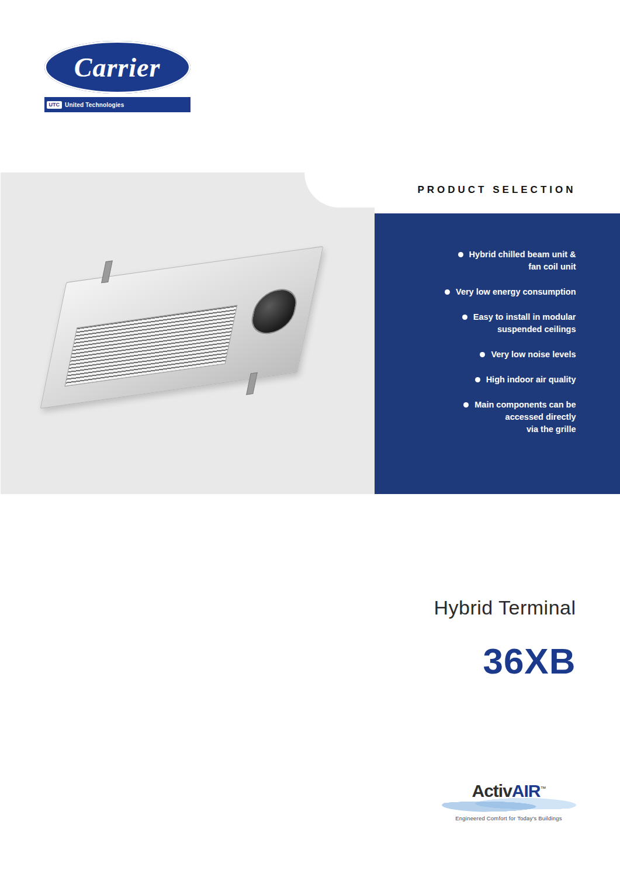Carrier
UTC United Technologies
PRODUCT SELECTION
Hybrid chilled beam unit &
fan coil unit
Very low energy consumption
Easy to install in modular
suspended ceilings
Very low noise levels
High indoor air quality
Main components can be
accessed directly
via the grille
Hybrid Terminal
36XB
ActivAIR™
Engineered Comfort for Today's Buildings